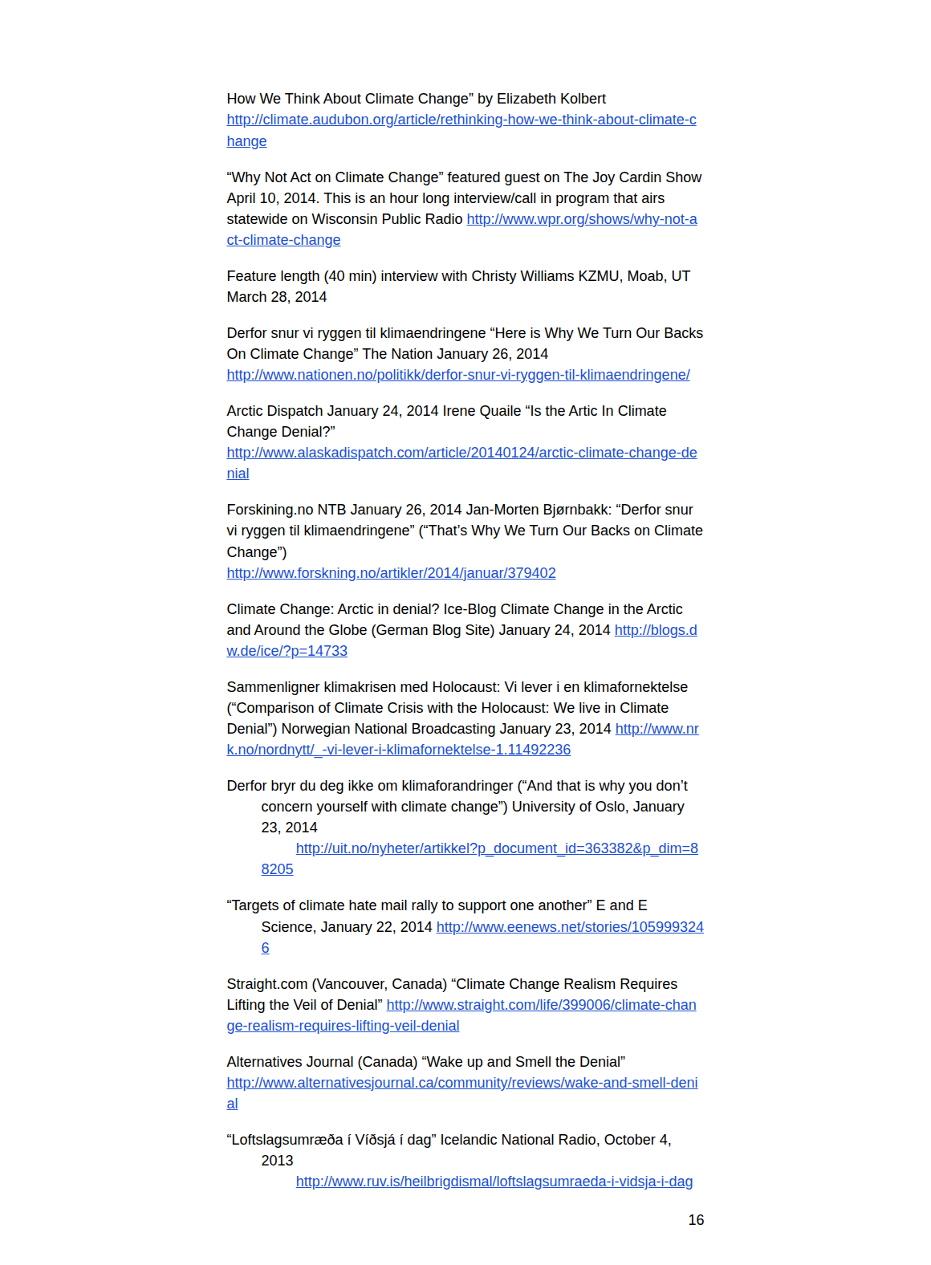How We Think About Climate Change” by Elizabeth Kolbert
http://climate.audubon.org/article/rethinking-how-we-think-about-climate-change
“Why Not Act on Climate Change” featured guest on The Joy Cardin Show April 10, 2014. This is an hour long interview/call in program that airs statewide on Wisconsin Public Radio http://www.wpr.org/shows/why-not-act-climate-change
Feature length (40 min) interview with Christy Williams KZMU, Moab, UT March 28, 2014
Derfor snur vi ryggen til klimaendringene “Here is Why We Turn Our Backs On Climate Change” The Nation January 26, 2014
http://www.nationen.no/politikk/derfor-snur-vi-ryggen-til-klimaendringene/
Arctic Dispatch January 24, 2014 Irene Quaile “Is the Artic In Climate Change Denial?”
http://www.alaskadispatch.com/article/20140124/arctic-climate-change-denial
Forskining.no NTB January 26, 2014 Jan-Morten Bjørnbakk: “Derfor snur vi ryggen til klimaendringene” (“That’s Why We Turn Our Backs on Climate Change”)
http://www.forskning.no/artikler/2014/januar/379402
Climate Change: Arctic in denial? Ice-Blog Climate Change in the Arctic and Around the Globe (German Blog Site) January 24, 2014 http://blogs.dw.de/ice/?p=14733
Sammenligner klimakrisen med Holocaust: Vi lever i en klimafornektelse (“Comparison of Climate Crisis with the Holocaust: We live in Climate Denial”) Norwegian National Broadcasting January 23, 2014 http://www.nrk.no/nordnytt/_-vi-lever-i-klimafornektelse-1.11492236
Derfor bryr du deg ikke om klimaforandringer (“And that is why you don’t concern yourself with climate change”) University of Oslo, January 23, 2014
http://uit.no/nyheter/artikkel?p_document_id=363382&p_dim=88205
“Targets of climate hate mail rally to support one another” E and E Science, January 22, 2014 http://www.eenews.net/stories/1059993246
Straight.com (Vancouver, Canada) “Climate Change Realism Requires Lifting the Veil of Denial” http://www.straight.com/life/399006/climate-change-realism-requires-lifting-veil-denial
Alternatives Journal (Canada) “Wake up and Smell the Denial”
http://www.alternativesjournal.ca/community/reviews/wake-and-smell-denial
“Loftslagsumræða í Víðsjá í dag” Icelandic National Radio, October 4, 2013
http://www.ruv.is/heilbrigdismal/loftslagsumraeda-i-vidsja-i-dag
16